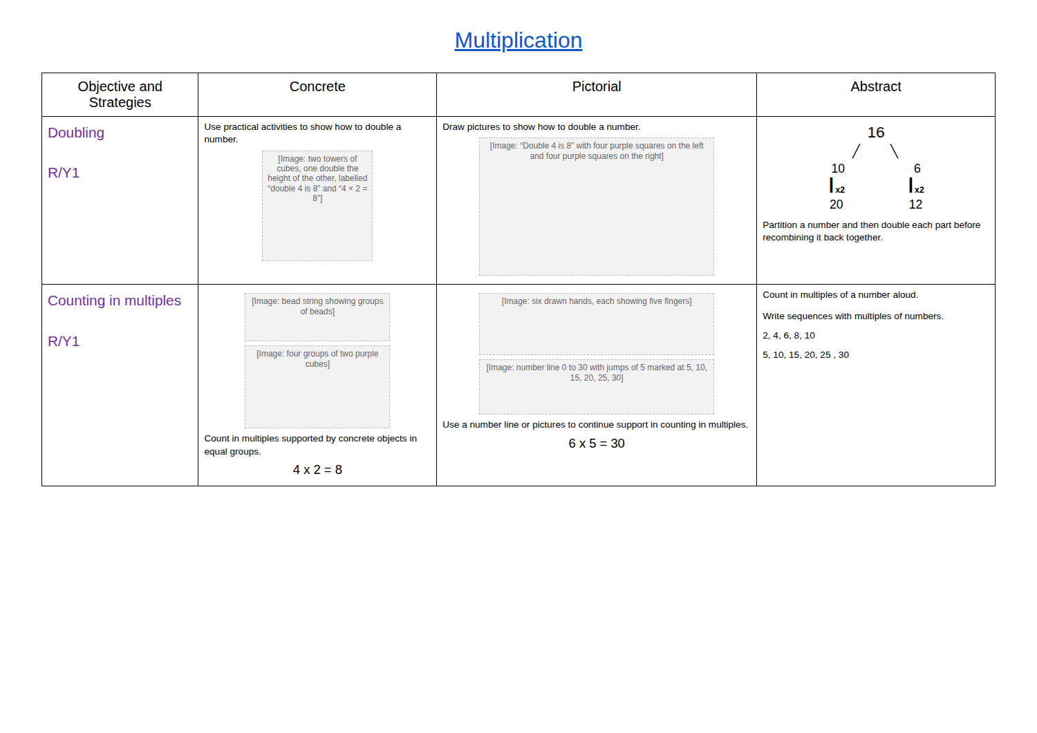Multiplication
| Objective and Strategies | Concrete | Pictorial | Abstract |
| --- | --- | --- | --- |
| Doubling R/Y1 | Use practical activities to show how to double a number. [Image: two towers of cubes, one double the height of the other, labelled “double 4 is 8” and “4 × 2 = 8”] | Draw pictures to show how to double a number. [Image: “Double 4 is 8” with four purple squares on the left and four purple squares on the right] | 16 ╱ ╲ 10 6 ┃ x2 ┃ x2 20 12 Partition a number and then double each part before recombining it back together. |
| Counting in multiples R/Y1 | [Image: bead string showing groups of beads] [Image: four groups of two purple cubes] Count in multiples supported by concrete objects in equal groups. 4 x 2 = 8 | [Image: six drawn hands, each showing five fingers] [Image: number line 0 to 30 with jumps of 5 marked at 5, 10, 15, 20, 25, 30] Use a number line or pictures to continue support in counting in multiples. 6 x 5 = 30 | Count in multiples of a number aloud. Write sequences with multiples of numbers. 2, 4, 6, 8, 10 5, 10, 15, 20, 25 , 30 |